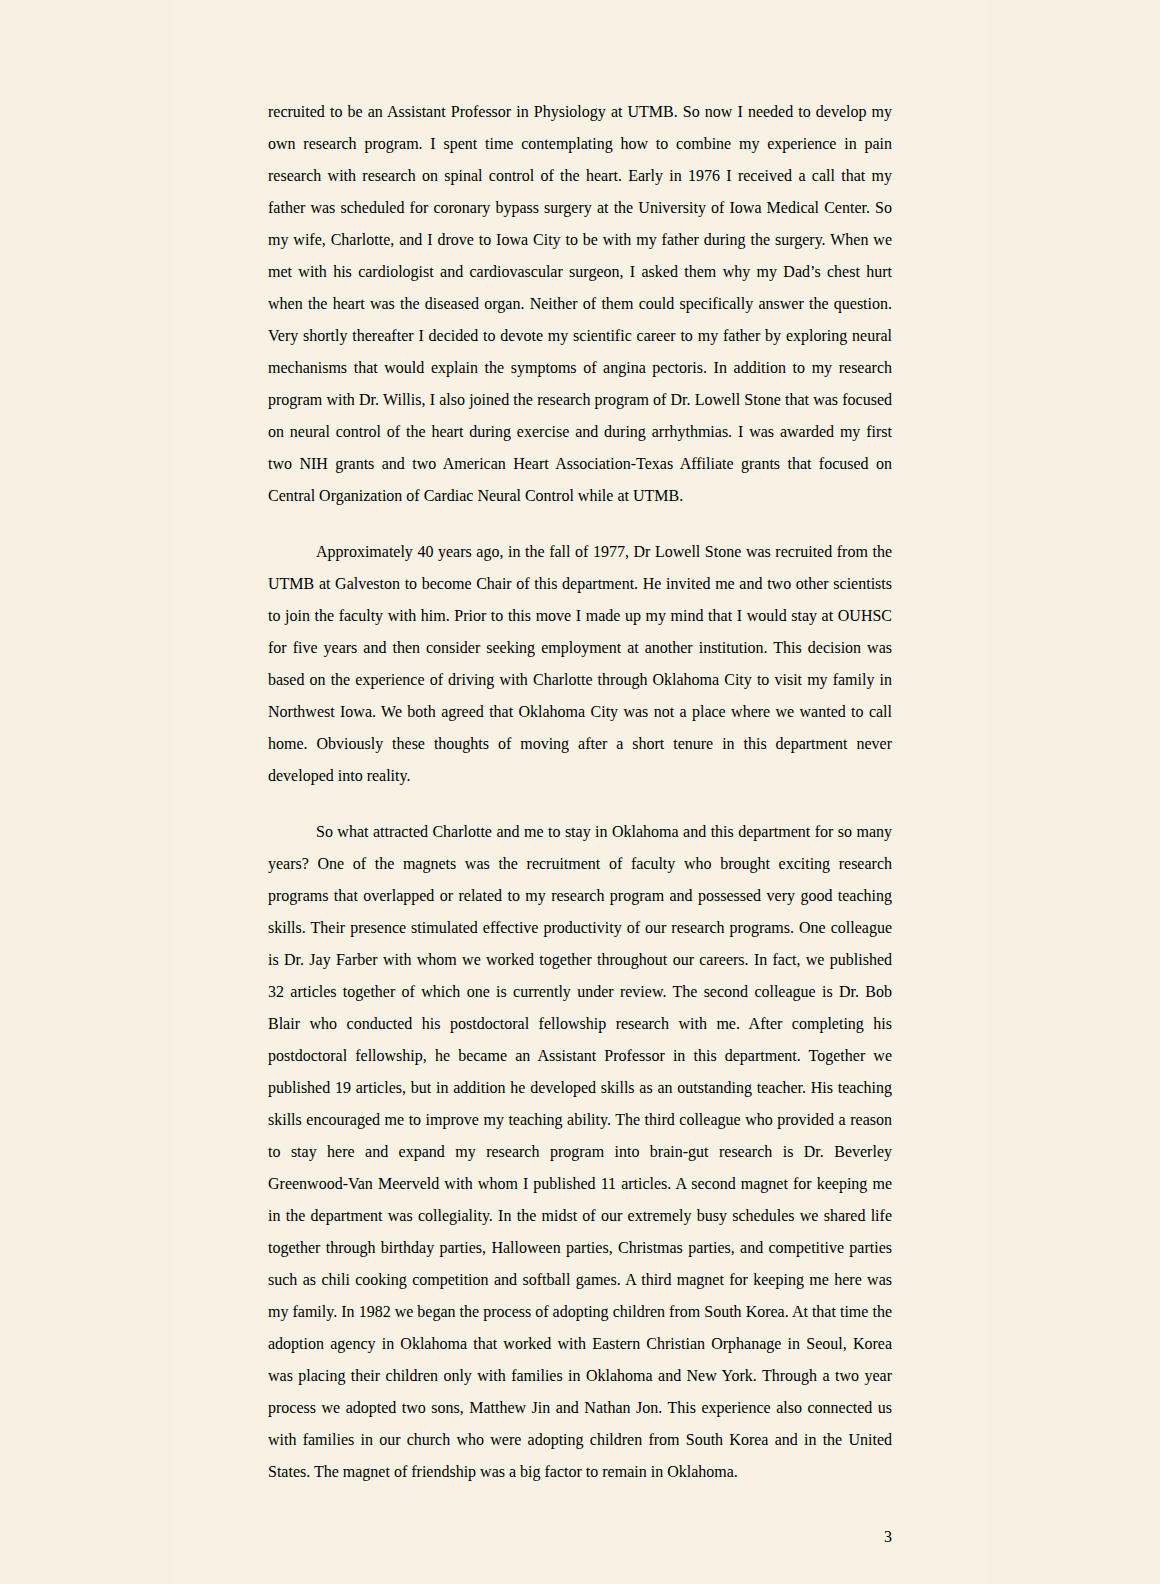recruited to be an Assistant Professor in Physiology at UTMB. So now I needed to develop my own research program. I spent time contemplating how to combine my experience in pain research with research on spinal control of the heart. Early in 1976 I received a call that my father was scheduled for coronary bypass surgery at the University of Iowa Medical Center. So my wife, Charlotte, and I drove to Iowa City to be with my father during the surgery. When we met with his cardiologist and cardiovascular surgeon, I asked them why my Dad’s chest hurt when the heart was the diseased organ. Neither of them could specifically answer the question. Very shortly thereafter I decided to devote my scientific career to my father by exploring neural mechanisms that would explain the symptoms of angina pectoris. In addition to my research program with Dr. Willis, I also joined the research program of Dr. Lowell Stone that was focused on neural control of the heart during exercise and during arrhythmias. I was awarded my first two NIH grants and two American Heart Association-Texas Affiliate grants that focused on Central Organization of Cardiac Neural Control while at UTMB.
Approximately 40 years ago, in the fall of 1977, Dr Lowell Stone was recruited from the UTMB at Galveston to become Chair of this department. He invited me and two other scientists to join the faculty with him. Prior to this move I made up my mind that I would stay at OUHSC for five years and then consider seeking employment at another institution. This decision was based on the experience of driving with Charlotte through Oklahoma City to visit my family in Northwest Iowa. We both agreed that Oklahoma City was not a place where we wanted to call home. Obviously these thoughts of moving after a short tenure in this department never developed into reality.
So what attracted Charlotte and me to stay in Oklahoma and this department for so many years? One of the magnets was the recruitment of faculty who brought exciting research programs that overlapped or related to my research program and possessed very good teaching skills. Their presence stimulated effective productivity of our research programs. One colleague is Dr. Jay Farber with whom we worked together throughout our careers. In fact, we published 32 articles together of which one is currently under review. The second colleague is Dr. Bob Blair who conducted his postdoctoral fellowship research with me. After completing his postdoctoral fellowship, he became an Assistant Professor in this department. Together we published 19 articles, but in addition he developed skills as an outstanding teacher. His teaching skills encouraged me to improve my teaching ability. The third colleague who provided a reason to stay here and expand my research program into brain-gut research is Dr. Beverley Greenwood-Van Meerveld with whom I published 11 articles. A second magnet for keeping me in the department was collegiality. In the midst of our extremely busy schedules we shared life together through birthday parties, Halloween parties, Christmas parties, and competitive parties such as chili cooking competition and softball games. A third magnet for keeping me here was my family. In 1982 we began the process of adopting children from South Korea. At that time the adoption agency in Oklahoma that worked with Eastern Christian Orphanage in Seoul, Korea was placing their children only with families in Oklahoma and New York. Through a two year process we adopted two sons, Matthew Jin and Nathan Jon. This experience also connected us with families in our church who were adopting children from South Korea and in the United States. The magnet of friendship was a big factor to remain in Oklahoma.
3